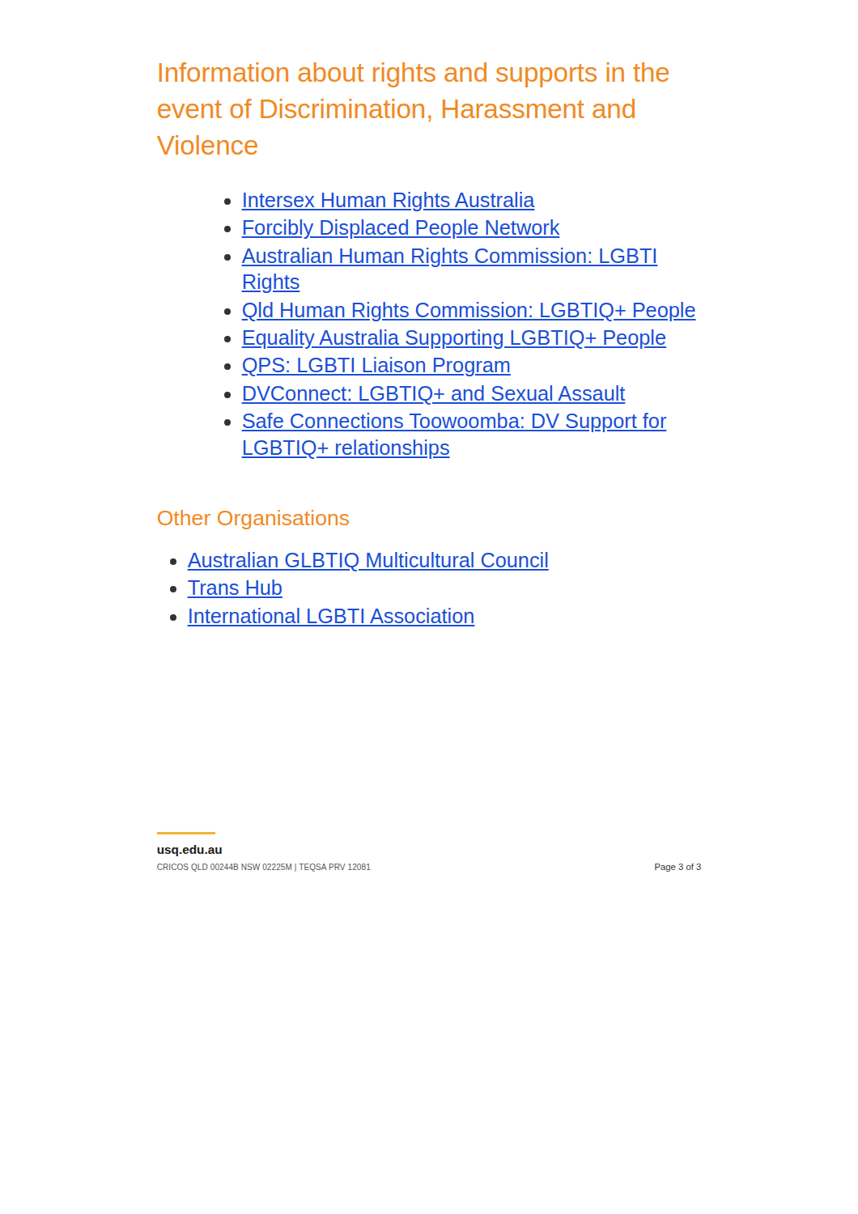Information about rights and supports in the event of Discrimination, Harassment and Violence
Intersex Human Rights Australia
Forcibly Displaced People Network
Australian Human Rights Commission: LGBTI Rights
Qld Human Rights Commission: LGBTIQ+ People
Equality Australia Supporting LGBTIQ+ People
QPS: LGBTI Liaison Program
DVConnect: LGBTIQ+ and Sexual Assault
Safe Connections Toowoomba: DV Support for LGBTIQ+ relationships
Other Organisations
Australian GLBTIQ Multicultural Council
Trans Hub
International LGBTI Association
usq.edu.au
CRICOS QLD 00244B NSW 02225M | TEQSA PRV 12081
Page 3 of 3